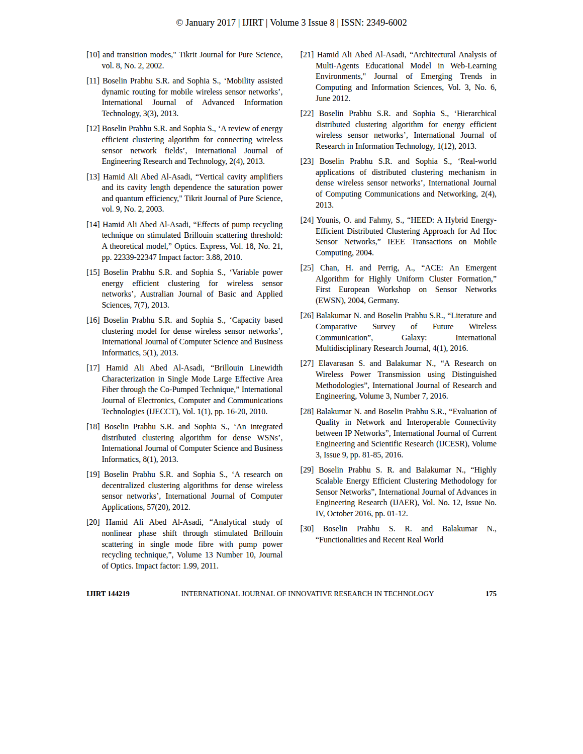© January 2017 | IJIRT | Volume 3 Issue 8 | ISSN: 2349-6002
[10] and transition modes," Tikrit Journal for Pure Science, vol. 8, No. 2, 2002.
[11] Boselin Prabhu S.R. and Sophia S., ‘Mobility assisted dynamic routing for mobile wireless sensor networks’, International Journal of Advanced Information Technology, 3(3), 2013.
[12] Boselin Prabhu S.R. and Sophia S., ‘A review of energy efficient clustering algorithm for connecting wireless sensor network fields’, International Journal of Engineering Research and Technology, 2(4), 2013.
[13] Hamid Ali Abed Al-Asadi, “Vertical cavity amplifiers and its cavity length dependence the saturation power and quantum efficiency," Tikrit Journal of Pure Science, vol. 9, No. 2, 2003.
[14] Hamid Ali Abed Al-Asadi, “Effects of pump recycling technique on stimulated Brillouin scattering threshold: A theoretical model,” Optics. Express, Vol. 18, No. 21, pp. 22339-22347 Impact factor: 3.88, 2010.
[15] Boselin Prabhu S.R. and Sophia S., ‘Variable power energy efficient clustering for wireless sensor networks’, Australian Journal of Basic and Applied Sciences, 7(7), 2013.
[16] Boselin Prabhu S.R. and Sophia S., ‘Capacity based clustering model for dense wireless sensor networks’, International Journal of Computer Science and Business Informatics, 5(1), 2013.
[17] Hamid Ali Abed Al-Asadi, “Brillouin Linewidth Characterization in Single Mode Large Effective Area Fiber through the Co-Pumped Technique,” International Journal of Electronics, Computer and Communications Technologies (IJECCT), Vol. 1(1), pp. 16-20, 2010.
[18] Boselin Prabhu S.R. and Sophia S., ‘An integrated distributed clustering algorithm for dense WSNs’, International Journal of Computer Science and Business Informatics, 8(1), 2013.
[19] Boselin Prabhu S.R. and Sophia S., ‘A research on decentralized clustering algorithms for dense wireless sensor networks’, International Journal of Computer Applications, 57(20), 2012.
[20] Hamid Ali Abed Al-Asadi, “Analytical study of nonlinear phase shift through stimulated Brillouin scattering in single mode fibre with pump power recycling technique,”, Volume 13 Number 10, Journal of Optics. Impact factor: 1.99, 2011.
[21] Hamid Ali Abed Al-Asadi, “Architectural Analysis of Multi-Agents Educational Model in Web-Learning Environments," Journal of Emerging Trends in Computing and Information Sciences, Vol. 3, No. 6, June 2012.
[22] Boselin Prabhu S.R. and Sophia S., ‘Hierarchical distributed clustering algorithm for energy efficient wireless sensor networks’, International Journal of Research in Information Technology, 1(12), 2013.
[23] Boselin Prabhu S.R. and Sophia S., ‘Real-world applications of distributed clustering mechanism in dense wireless sensor networks’, International Journal of Computing Communications and Networking, 2(4), 2013.
[24] Younis, O. and Fahmy, S., “HEED: A Hybrid Energy-Efficient Distributed Clustering Approach for Ad Hoc Sensor Networks,” IEEE Transactions on Mobile Computing, 2004.
[25] Chan, H. and Perrig, A., “ACE: An Emergent Algorithm for Highly Uniform Cluster Formation,” First European Workshop on Sensor Networks (EWSN), 2004, Germany.
[26] Balakumar N. and Boselin Prabhu S.R., “Literature and Comparative Survey of Future Wireless Communication”, Galaxy: International Multidisciplinary Research Journal, 4(1), 2016.
[27] Elavarasan S. and Balakumar N., “A Research on Wireless Power Transmission using Distinguished Methodologies”, International Journal of Research and Engineering, Volume 3, Number 7, 2016.
[28] Balakumar N. and Boselin Prabhu S.R., “Evaluation of Quality in Network and Interoperable Connectivity between IP Networks”, International Journal of Current Engineering and Scientific Research (IJCESR), Volume 3, Issue 9, pp. 81-85, 2016.
[29] Boselin Prabhu S. R. and Balakumar N., “Highly Scalable Energy Efficient Clustering Methodology for Sensor Networks”, International Journal of Advances in Engineering Research (IJAER), Vol. No. 12, Issue No. IV, October 2016, pp. 01-12.
[30] Boselin Prabhu S. R. and Balakumar N., “Functionalities and Recent Real World
IJIRT 144219 INTERNATIONAL JOURNAL OF INNOVATIVE RESEARCH IN TECHNOLOGY 175